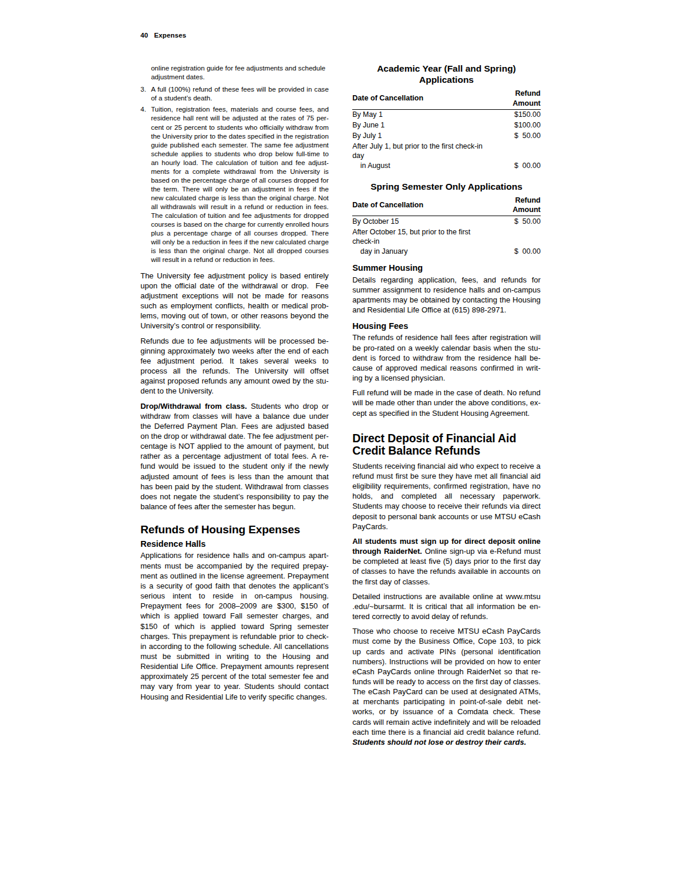40 Expenses
online registration guide for fee adjustments and schedule adjustment dates.
3. A full (100%) refund of these fees will be provided in case of a student’s death.
4. Tuition, registration fees, materials and course fees, and residence hall rent will be adjusted at the rates of 75 percent or 25 percent to students who officially withdraw from the University prior to the dates specified in the registration guide published each semester. The same fee adjustment schedule applies to students who drop below full-time to an hourly load. The calculation of tuition and fee adjustments for a complete withdrawal from the University is based on the percentage charge of all courses dropped for the term. There will only be an adjustment in fees if the new calculated charge is less than the original charge. Not all withdrawals will result in a refund or reduction in fees. The calculation of tuition and fee adjustments for dropped courses is based on the charge for currently enrolled hours plus a percentage charge of all courses dropped. There will only be a reduction in fees if the new calculated charge is less than the original charge. Not all dropped courses will result in a refund or reduction in fees.
The University fee adjustment policy is based entirely upon the official date of the withdrawal or drop. Fee adjustment exceptions will not be made for reasons such as employment conflicts, health or medical problems, moving out of town, or other reasons beyond the University’s control or responsibility.
Refunds due to fee adjustments will be processed beginning approximately two weeks after the end of each fee adjustment period. It takes several weeks to process all the refunds. The University will offset against proposed refunds any amount owed by the student to the University.
Drop/Withdrawal from class. Students who drop or withdraw from classes will have a balance due under the Deferred Payment Plan. Fees are adjusted based on the drop or withdrawal date. The fee adjustment percentage is NOT applied to the amount of payment, but rather as a percentage adjustment of total fees. A refund would be issued to the student only if the newly adjusted amount of fees is less than the amount that has been paid by the student. Withdrawal from classes does not negate the student’s responsibility to pay the balance of fees after the semester has begun.
Refunds of Housing Expenses
Residence Halls
Applications for residence halls and on-campus apartments must be accompanied by the required prepayment as outlined in the license agreement. Prepayment is a security of good faith that denotes the applicant’s serious intent to reside in on-campus housing. Prepayment fees for 2008–2009 are $300, $150 of which is applied toward Fall semester charges, and $150 of which is applied toward Spring semester charges. This prepayment is refundable prior to check-in according to the following schedule. All cancellations must be submitted in writing to the Housing and Residential Life Office. Prepayment amounts represent approximately 25 percent of the total semester fee and may vary from year to year. Students should contact Housing and Residential Life to verify specific changes.
Academic Year (Fall and Spring) Applications
| Date of Cancellation | Refund Amount |
| --- | --- |
| By May 1 | $150.00 |
| By June 1 | $100.00 |
| By July 1 | $ 50.00 |
| After July 1, but prior to the first check-in day | |
| in August | $ 00.00 |
Spring Semester Only Applications
| Date of Cancellation | Refund Amount |
| --- | --- |
| By October 15 | $ 50.00 |
| After October 15, but prior to the first check-in | |
| day in January | $ 00.00 |
Summer Housing
Details regarding application, fees, and refunds for summer assignment to residence halls and on-campus apartments may be obtained by contacting the Housing and Residential Life Office at (615) 898-2971.
Housing Fees
The refunds of residence hall fees after registration will be pro-rated on a weekly calendar basis when the student is forced to withdraw from the residence hall because of approved medical reasons confirmed in writing by a licensed physician.
Full refund will be made in the case of death. No refund will be made other than under the above conditions, except as specified in the Student Housing Agreement.
Direct Deposit of Financial Aid
Credit Balance Refunds
Students receiving financial aid who expect to receive a refund must first be sure they have met all financial aid eligibility requirements, confirmed registration, have no holds, and completed all necessary paperwork. Students may choose to receive their refunds via direct deposit to personal bank accounts or use MTSU eCash PayCards.
All students must sign up for direct deposit online through RaiderNet. Online sign-up via e-Refund must be completed at least five (5) days prior to the first day of classes to have the refunds available in accounts on the first day of classes.
Detailed instructions are available online at www.mtsu .edu/~bursarmt. It is critical that all information be entered correctly to avoid delay of refunds.
Those who choose to receive MTSU eCash PayCards must come by the Business Office, Cope 103, to pick up cards and activate PINs (personal identification numbers). Instructions will be provided on how to enter eCash PayCards online through RaiderNet so that refunds will be ready to access on the first day of classes. The eCash PayCard can be used at designated ATMs, at merchants participating in point-of-sale debit networks, or by issuance of a Comdata check. These cards will remain active indefinitely and will be reloaded each time there is a financial aid credit balance refund. Students should not lose or destroy their cards.